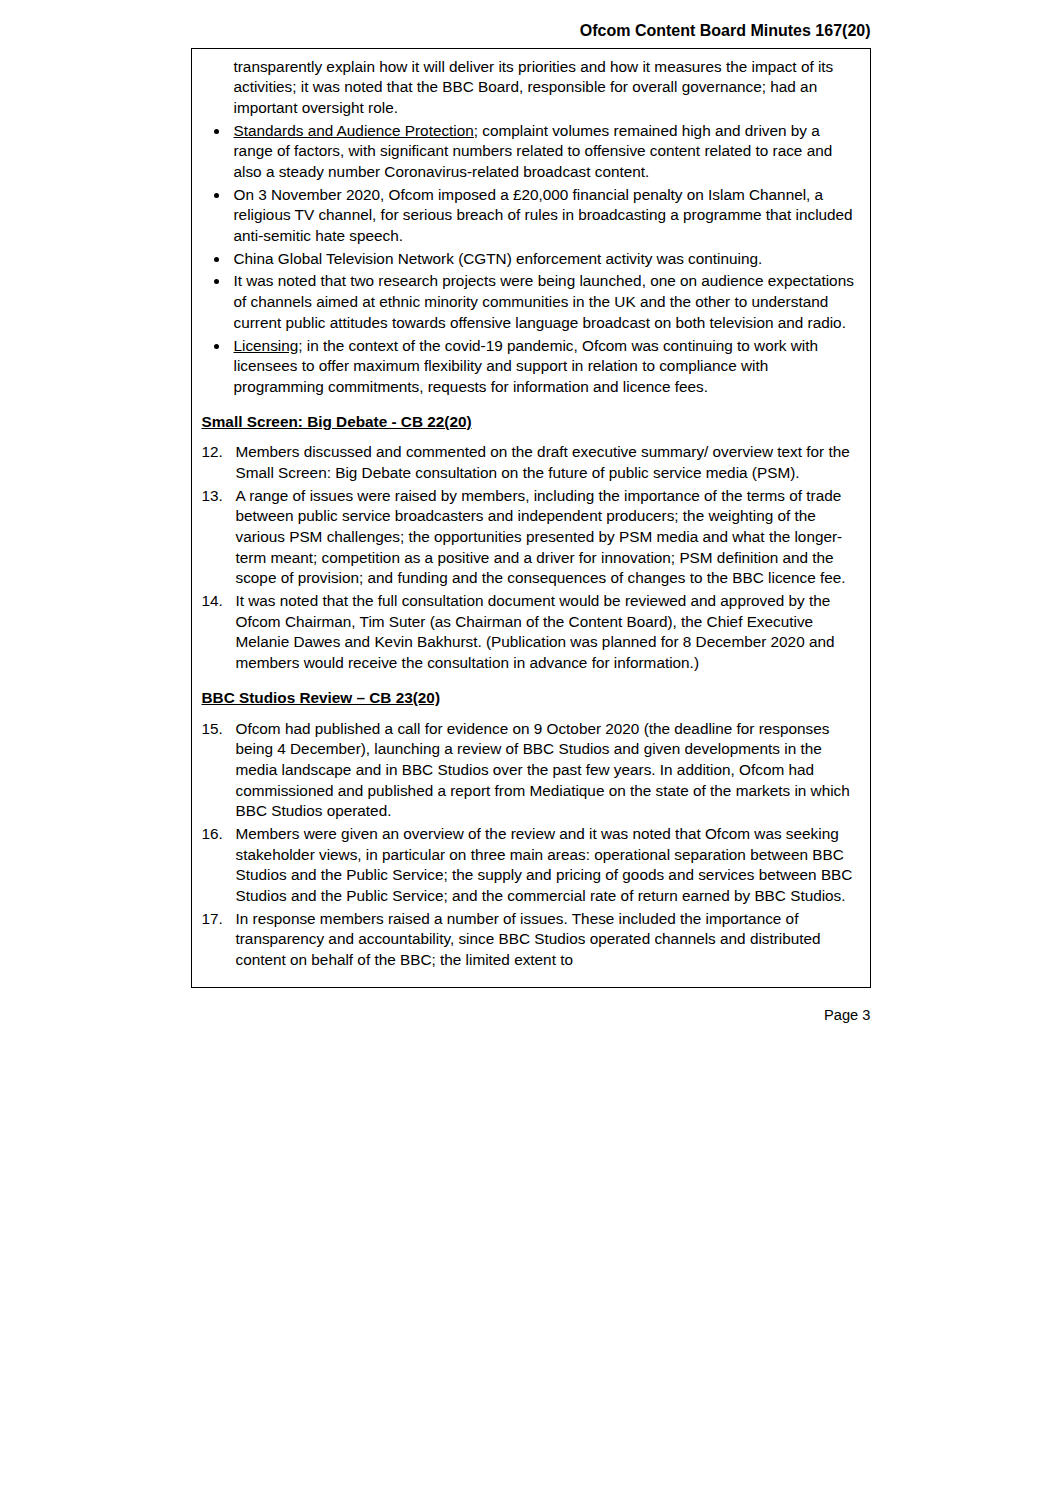Ofcom Content Board Minutes 167(20)
transparently explain how it will deliver its priorities and how it measures the impact of its activities; it was noted that the BBC Board, responsible for overall governance; had an important oversight role.
Standards and Audience Protection; complaint volumes remained high and driven by a range of factors, with significant numbers related to offensive content related to race and also a steady number Coronavirus-related broadcast content.
On 3 November 2020, Ofcom imposed a £20,000 financial penalty on Islam Channel, a religious TV channel, for serious breach of rules in broadcasting a programme that included anti-semitic hate speech.
China Global Television Network (CGTN) enforcement activity was continuing.
It was noted that two research projects were being launched, one on audience expectations of channels aimed at ethnic minority communities in the UK and the other to understand current public attitudes towards offensive language broadcast on both television and radio.
Licensing; in the context of the covid-19 pandemic, Ofcom was continuing to work with licensees to offer maximum flexibility and support in relation to compliance with programming commitments, requests for information and licence fees.
Small Screen: Big Debate - CB 22(20)
12. Members discussed and commented on the draft executive summary/ overview text for the Small Screen: Big Debate consultation on the future of public service media (PSM).
13. A range of issues were raised by members, including the importance of the terms of trade between public service broadcasters and independent producers; the weighting of the various PSM challenges; the opportunities presented by PSM media and what the longer-term meant; competition as a positive and a driver for innovation; PSM definition and the scope of provision; and funding and the consequences of changes to the BBC licence fee.
14. It was noted that the full consultation document would be reviewed and approved by the Ofcom Chairman, Tim Suter (as Chairman of the Content Board), the Chief Executive Melanie Dawes and Kevin Bakhurst. (Publication was planned for 8 December 2020 and members would receive the consultation in advance for information.)
BBC Studios Review – CB 23(20)
15. Ofcom had published a call for evidence on 9 October 2020 (the deadline for responses being 4 December), launching a review of BBC Studios and given developments in the media landscape and in BBC Studios over the past few years. In addition, Ofcom had commissioned and published a report from Mediatique on the state of the markets in which BBC Studios operated.
16. Members were given an overview of the review and it was noted that Ofcom was seeking stakeholder views, in particular on three main areas: operational separation between BBC Studios and the Public Service; the supply and pricing of goods and services between BBC Studios and the Public Service; and the commercial rate of return earned by BBC Studios.
17. In response members raised a number of issues. These included the importance of transparency and accountability, since BBC Studios operated channels and distributed content on behalf of the BBC; the limited extent to
Page 3